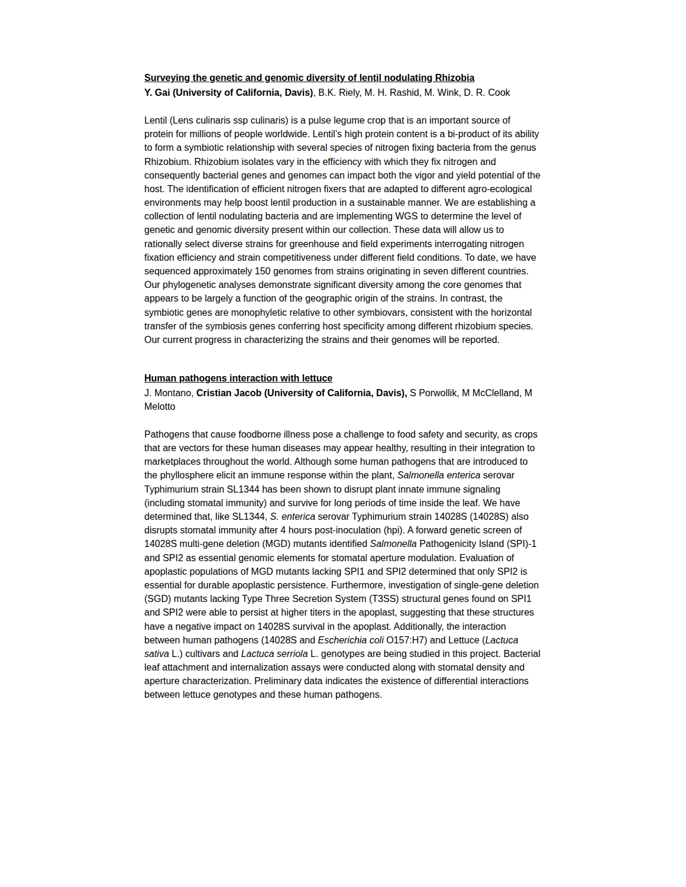Surveying the genetic and genomic diversity of lentil nodulating Rhizobia
Y. Gai (University of California, Davis), B.K. Riely, M. H. Rashid, M. Wink, D. R. Cook
Lentil (Lens culinaris ssp culinaris) is a pulse legume crop that is an important source of protein for millions of people worldwide. Lentil’s high protein content is a bi-product of its ability to form a symbiotic relationship with several species of nitrogen fixing bacteria from the genus Rhizobium. Rhizobium isolates vary in the efficiency with which they fix nitrogen and consequently bacterial genes and genomes can impact both the vigor and yield potential of the host. The identification of efficient nitrogen fixers that are adapted to different agro-ecological environments may help boost lentil production in a sustainable manner. We are establishing a collection of lentil nodulating bacteria and are implementing WGS to determine the level of genetic and genomic diversity present within our collection. These data will allow us to rationally select diverse strains for greenhouse and field experiments interrogating nitrogen fixation efficiency and strain competitiveness under different field conditions. To date, we have sequenced approximately 150 genomes from strains originating in seven different countries. Our phylogenetic analyses demonstrate significant diversity among the core genomes that appears to be largely a function of the geographic origin of the strains. In contrast, the symbiotic genes are monophyletic relative to other symbiovars, consistent with the horizontal transfer of the symbiosis genes conferring host specificity among different rhizobium species. Our current progress in characterizing the strains and their genomes will be reported.
Human pathogens interaction with lettuce
J. Montano, Cristian Jacob (University of California, Davis), S Porwollik, M McClelland, M Melotto
Pathogens that cause foodborne illness pose a challenge to food safety and security, as crops that are vectors for these human diseases may appear healthy, resulting in their integration to marketplaces throughout the world. Although some human pathogens that are introduced to the phyllosphere elicit an immune response within the plant, Salmonella enterica serovar Typhimurium strain SL1344 has been shown to disrupt plant innate immune signaling (including stomatal immunity) and survive for long periods of time inside the leaf. We have determined that, like SL1344, S. enterica serovar Typhimurium strain 14028S (14028S) also disrupts stomatal immunity after 4 hours post-inoculation (hpi). A forward genetic screen of 14028S multi-gene deletion (MGD) mutants identified Salmonella Pathogenicity Island (SPI)-1 and SPI2 as essential genomic elements for stomatal aperture modulation. Evaluation of apoplastic populations of MGD mutants lacking SPI1 and SPI2 determined that only SPI2 is essential for durable apoplastic persistence. Furthermore, investigation of single-gene deletion (SGD) mutants lacking Type Three Secretion System (T3SS) structural genes found on SPI1 and SPI2 were able to persist at higher titers in the apoplast, suggesting that these structures have a negative impact on 14028S survival in the apoplast. Additionally, the interaction between human pathogens (14028S and Escherichia coli O157:H7) and Lettuce (Lactuca sativa L.) cultivars and Lactuca serriola L. genotypes are being studied in this project. Bacterial leaf attachment and internalization assays were conducted along with stomatal density and aperture characterization. Preliminary data indicates the existence of differential interactions between lettuce genotypes and these human pathogens.